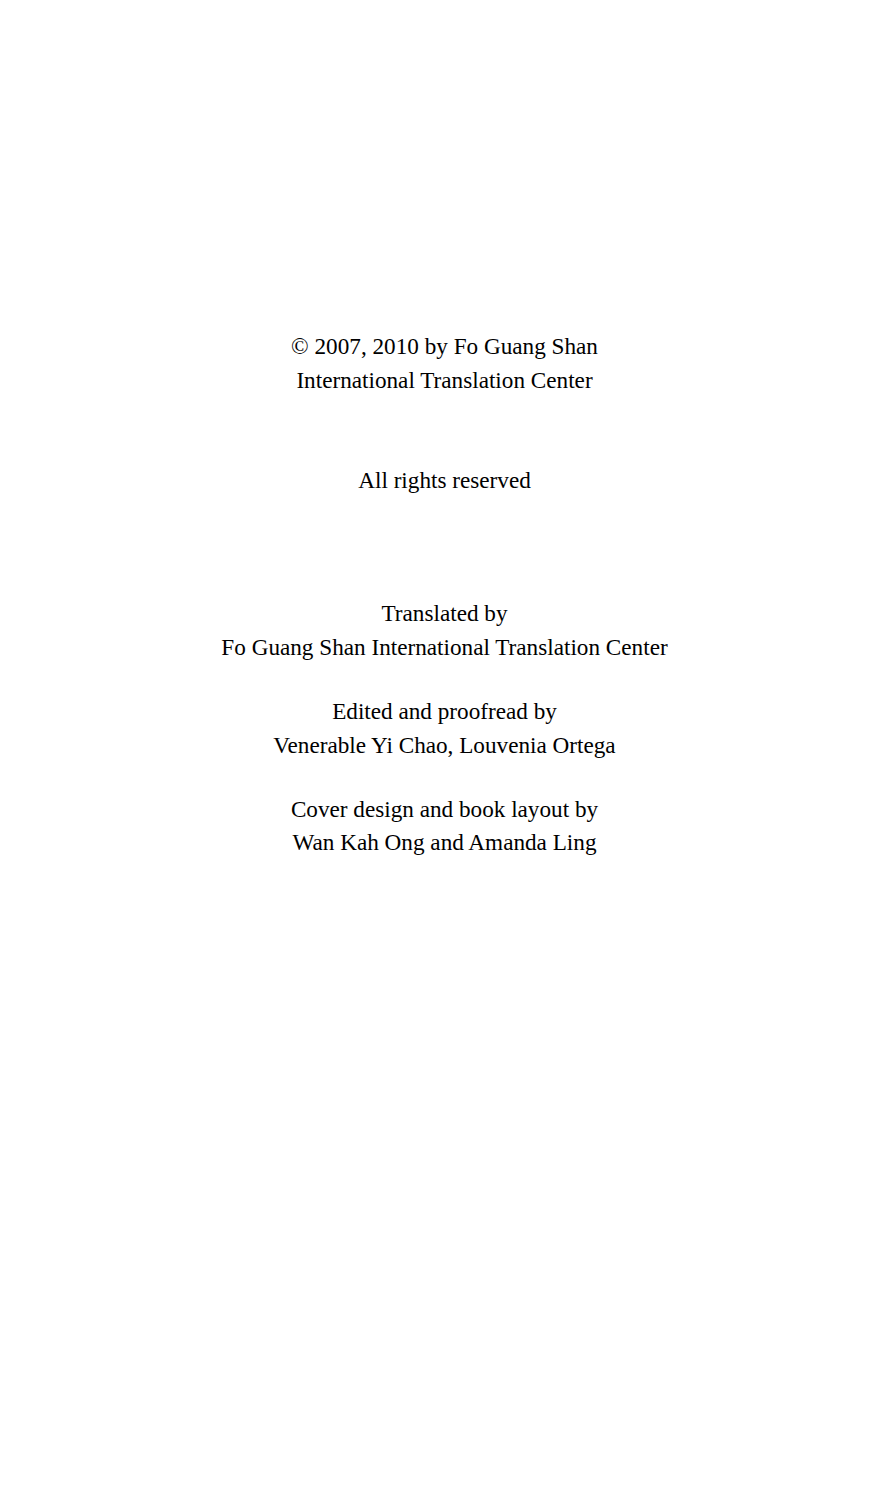© 2007, 2010 by Fo Guang Shan
International Translation Center
All rights reserved
Translated by
Fo Guang Shan International Translation Center
Edited and proofread by
Venerable Yi Chao, Louvenia Ortega
Cover design and book layout by
Wan Kah Ong and Amanda Ling